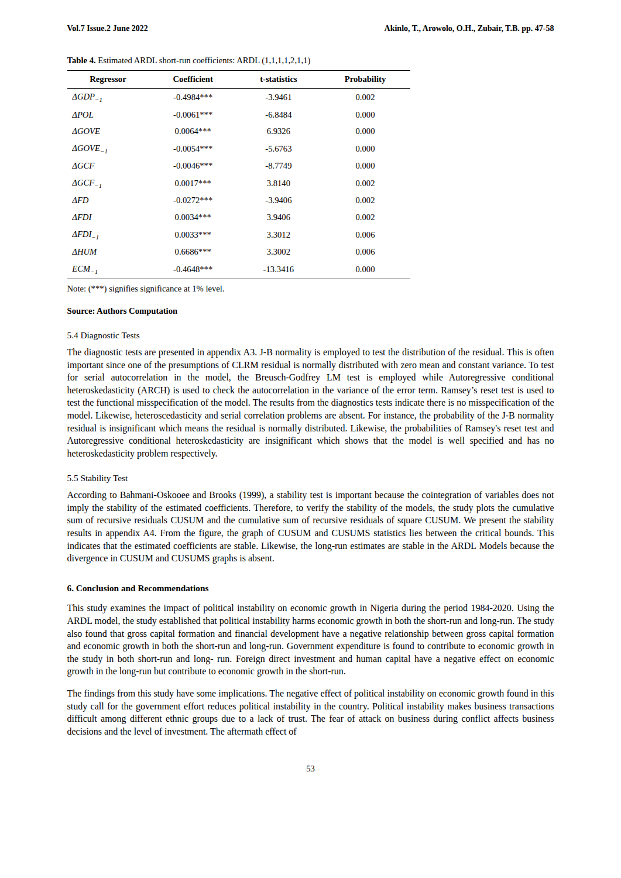Vol.7 Issue.2 June 2022
Akinlo, T., Arowolo, O.H., Zubair, T.B. pp. 47-58
Table 4. Estimated ARDL short-run coefficients: ARDL (1,1,1,1,2,1,1)
| Regressor | Coefficient | t-statistics | Probability |
| --- | --- | --- | --- |
| ΔGDP −1 | -0.4984*** | -3.9461 | 0.002 |
| ΔPOL | -0.0061*** | -6.8484 | 0.000 |
| ΔGOVE | 0.0064*** | 6.9326 | 0.000 |
| ΔGOVE −1 | -0.0054*** | -5.6763 | 0.000 |
| ΔGCF | -0.0046*** | -8.7749 | 0.000 |
| ΔGCF −1 | 0.0017*** | 3.8140 | 0.002 |
| ΔFD | -0.0272*** | -3.9406 | 0.002 |
| ΔFDI | 0.0034*** | 3.9406 | 0.002 |
| ΔFDI −1 | 0.0033*** | 3.3012 | 0.006 |
| ΔHUM | 0.6686*** | 3.3002 | 0.006 |
| ECM −1 | -0.4648*** | -13.3416 | 0.000 |
Note: (***) signifies significance at 1% level.
Source: Authors Computation
5.4 Diagnostic Tests
The diagnostic tests are presented in appendix A3. J-B normality is employed to test the distribution of the residual. This is often important since one of the presumptions of CLRM residual is normally distributed with zero mean and constant variance. To test for serial autocorrelation in the model, the Breusch-Godfrey LM test is employed while Autoregressive conditional heteroskedasticity (ARCH) is used to check the autocorrelation in the variance of the error term. Ramsey’s reset test is used to test the functional misspecification of the model. The results from the diagnostics tests indicate there is no misspecification of the model. Likewise, heteroscedasticity and serial correlation problems are absent. For instance, the probability of the J-B normality residual is insignificant which means the residual is normally distributed. Likewise, the probabilities of Ramsey's reset test and Autoregressive conditional heteroskedasticity are insignificant which shows that the model is well specified and has no heteroskedasticity problem respectively.
5.5 Stability Test
According to Bahmani-Oskooee and Brooks (1999), a stability test is important because the cointegration of variables does not imply the stability of the estimated coefficients. Therefore, to verify the stability of the models, the study plots the cumulative sum of recursive residuals CUSUM and the cumulative sum of recursive residuals of square CUSUM. We present the stability results in appendix A4. From the figure, the graph of CUSUM and CUSUMS statistics lies between the critical bounds. This indicates that the estimated coefficients are stable. Likewise, the long-run estimates are stable in the ARDL Models because the divergence in CUSUM and CUSUMS graphs is absent.
6. Conclusion and Recommendations
This study examines the impact of political instability on economic growth in Nigeria during the period 1984-2020. Using the ARDL model, the study established that political instability harms economic growth in both the short-run and long-run. The study also found that gross capital formation and financial development have a negative relationship between gross capital formation and economic growth in both the short-run and long-run. Government expenditure is found to contribute to economic growth in the study in both short-run and long- run. Foreign direct investment and human capital have a negative effect on economic growth in the long-run but contribute to economic growth in the short-run.
The findings from this study have some implications. The negative effect of political instability on economic growth found in this study call for the government effort reduces political instability in the country. Political instability makes business transactions difficult among different ethnic groups due to a lack of trust. The fear of attack on business during conflict affects business decisions and the level of investment. The aftermath effect of
53